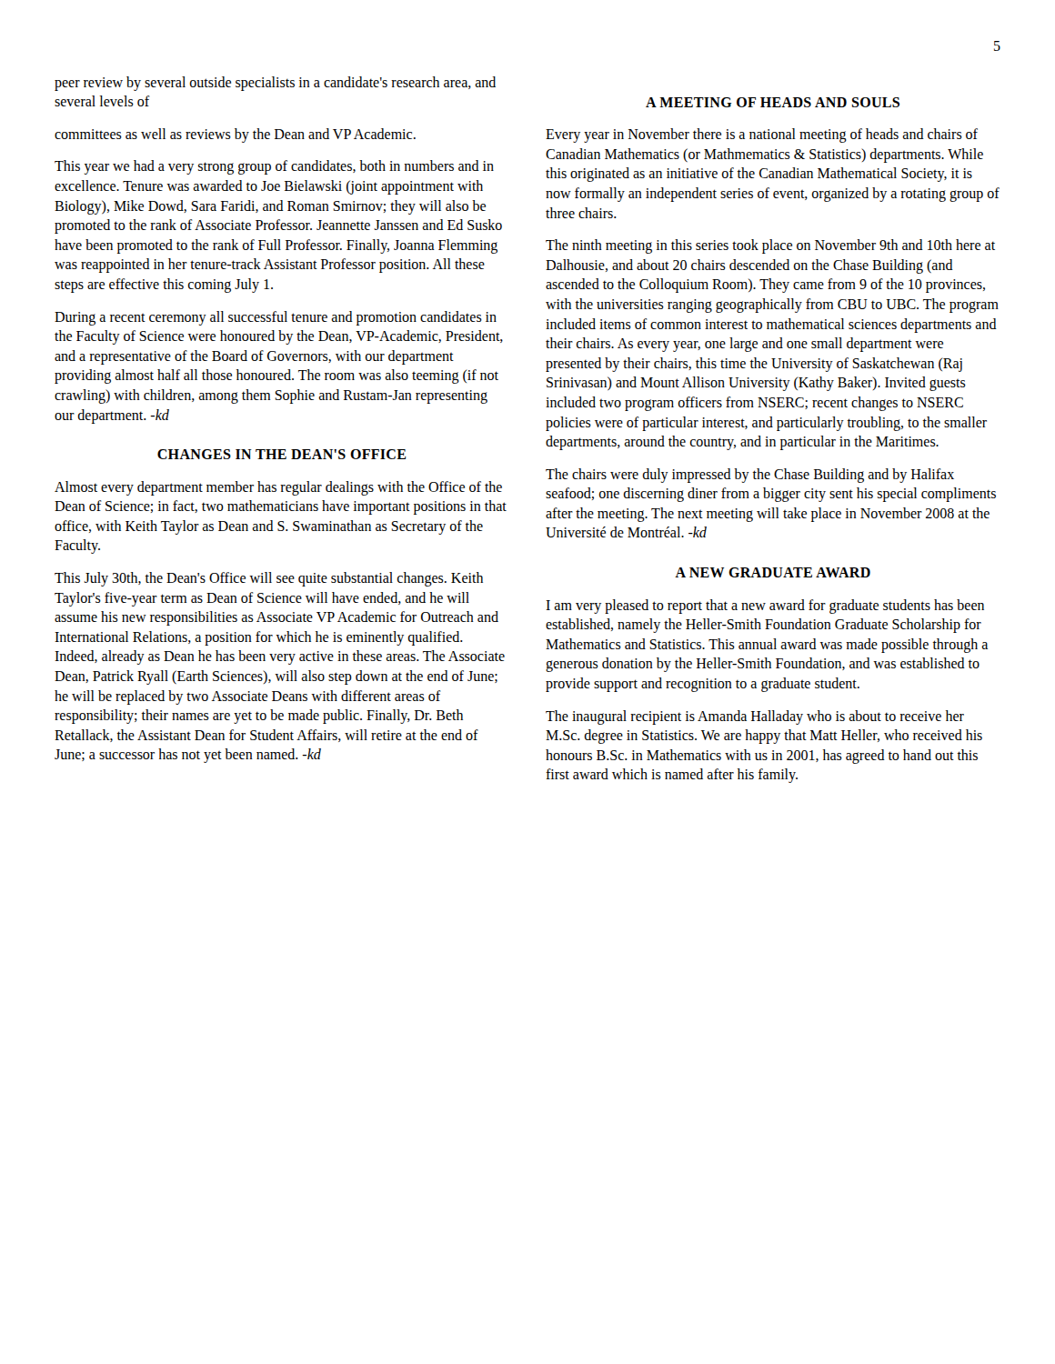5
peer review by several outside specialists in a candidate's research area, and several levels of
committees as well as reviews by the Dean and VP Academic.
This year we had a very strong group of candidates, both in numbers and in excellence. Tenure was awarded to Joe Bielawski (joint appointment with Biology), Mike Dowd, Sara Faridi, and Roman Smirnov; they will also be promoted to the rank of Associate Professor. Jeannette Janssen and Ed Susko have been promoted to the rank of Full Professor. Finally, Joanna Flemming was reappointed in her tenure-track Assistant Professor position. All these steps are effective this coming July 1.
During a recent ceremony all successful tenure and promotion candidates in the Faculty of Science were honoured by the Dean, VP-Academic, President, and a representative of the Board of Governors, with our department providing almost half all those honoured. The room was also teeming (if not crawling) with children, among them Sophie and Rustam-Jan representing our department. -kd
Changes in the Dean's Office
Almost every department member has regular dealings with the Office of the Dean of Science; in fact, two mathematicians have important positions in that office, with Keith Taylor as Dean and S. Swaminathan as Secretary of the Faculty.
This July 30th, the Dean's Office will see quite substantial changes. Keith Taylor's five-year term as Dean of Science will have ended, and he will assume his new responsibilities as Associate VP Academic for Outreach and International Relations, a position for which he is eminently qualified. Indeed, already as Dean he has been very active in these areas. The Associate Dean, Patrick Ryall (Earth Sciences), will also step down at the end of June; he will be replaced by two Associate Deans with different areas of responsibility; their names are yet to be made public. Finally, Dr. Beth Retallack, the Assistant Dean for Student Affairs, will retire at the end of June; a successor has not yet been named. -kd
A Meeting of Heads and Souls
Every year in November there is a national meeting of heads and chairs of Canadian Mathematics (or Mathmematics & Statistics) departments. While this originated as an initiative of the Canadian Mathematical Society, it is now formally an independent series of event, organized by a rotating group of three chairs.
The ninth meeting in this series took place on November 9th and 10th here at Dalhousie, and about 20 chairs descended on the Chase Building (and ascended to the Colloquium Room). They came from 9 of the 10 provinces, with the universities ranging geographically from CBU to UBC. The program included items of common interest to mathematical sciences departments and their chairs. As every year, one large and one small department were presented by their chairs, this time the University of Saskatchewan (Raj Srinivasan) and Mount Allison University (Kathy Baker). Invited guests included two program officers from NSERC; recent changes to NSERC policies were of particular interest, and particularly troubling, to the smaller departments, around the country, and in particular in the Maritimes.
The chairs were duly impressed by the Chase Building and by Halifax seafood; one discerning diner from a bigger city sent his special compliments after the meeting. The next meeting will take place in November 2008 at the Université de Montréal. -kd
A New Graduate Award
I am very pleased to report that a new award for graduate students has been established, namely the Heller-Smith Foundation Graduate Scholarship for Mathematics and Statistics. This annual award was made possible through a generous donation by the Heller-Smith Foundation, and was established to provide support and recognition to a graduate student.
The inaugural recipient is Amanda Halladay who is about to receive her M.Sc. degree in Statistics. We are happy that Matt Heller, who received his honours B.Sc. in Mathematics with us in 2001, has agreed to hand out this first award which is named after his family.